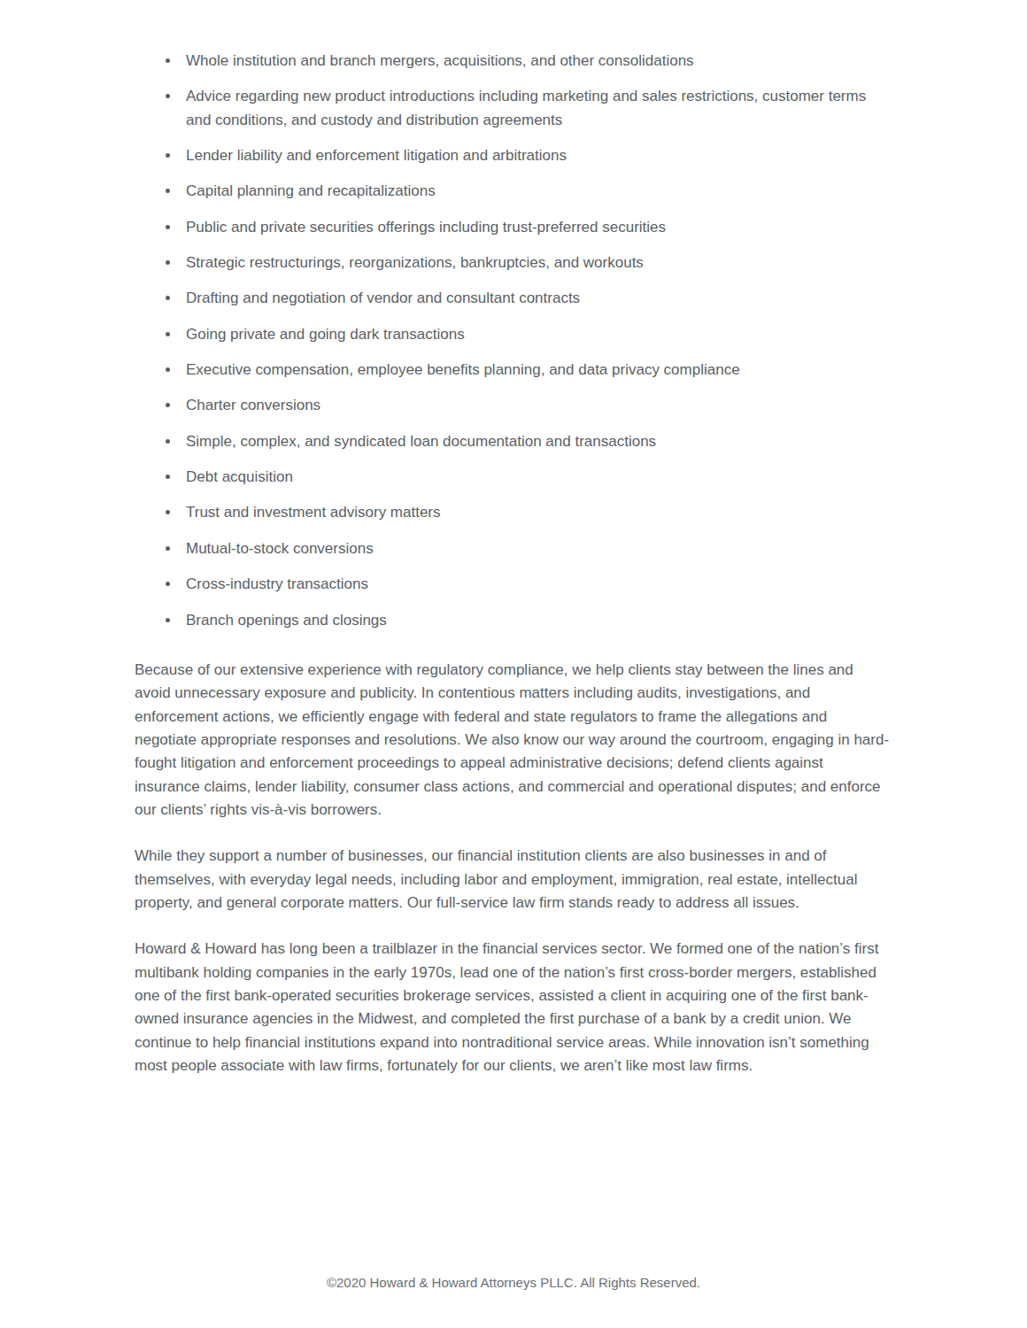Whole institution and branch mergers, acquisitions, and other consolidations
Advice regarding new product introductions including marketing and sales restrictions, customer terms and conditions, and custody and distribution agreements
Lender liability and enforcement litigation and arbitrations
Capital planning and recapitalizations
Public and private securities offerings including trust-preferred securities
Strategic restructurings, reorganizations, bankruptcies, and workouts
Drafting and negotiation of vendor and consultant contracts
Going private and going dark transactions
Executive compensation, employee benefits planning, and data privacy compliance
Charter conversions
Simple, complex, and syndicated loan documentation and transactions
Debt acquisition
Trust and investment advisory matters
Mutual-to-stock conversions
Cross-industry transactions
Branch openings and closings
Because of our extensive experience with regulatory compliance, we help clients stay between the lines and avoid unnecessary exposure and publicity. In contentious matters including audits, investigations, and enforcement actions, we efficiently engage with federal and state regulators to frame the allegations and negotiate appropriate responses and resolutions. We also know our way around the courtroom, engaging in hard-fought litigation and enforcement proceedings to appeal administrative decisions; defend clients against insurance claims, lender liability, consumer class actions, and commercial and operational disputes; and enforce our clients’ rights vis-à-vis borrowers.
While they support a number of businesses, our financial institution clients are also businesses in and of themselves, with everyday legal needs, including labor and employment, immigration, real estate, intellectual property, and general corporate matters. Our full-service law firm stands ready to address all issues.
Howard & Howard has long been a trailblazer in the financial services sector. We formed one of the nation’s first multibank holding companies in the early 1970s, lead one of the nation’s first cross-border mergers, established one of the first bank-operated securities brokerage services, assisted a client in acquiring one of the first bank-owned insurance agencies in the Midwest, and completed the first purchase of a bank by a credit union. We continue to help financial institutions expand into nontraditional service areas. While innovation isn’t something most people associate with law firms, fortunately for our clients, we aren’t like most law firms.
©2020 Howard & Howard Attorneys PLLC. All Rights Reserved.